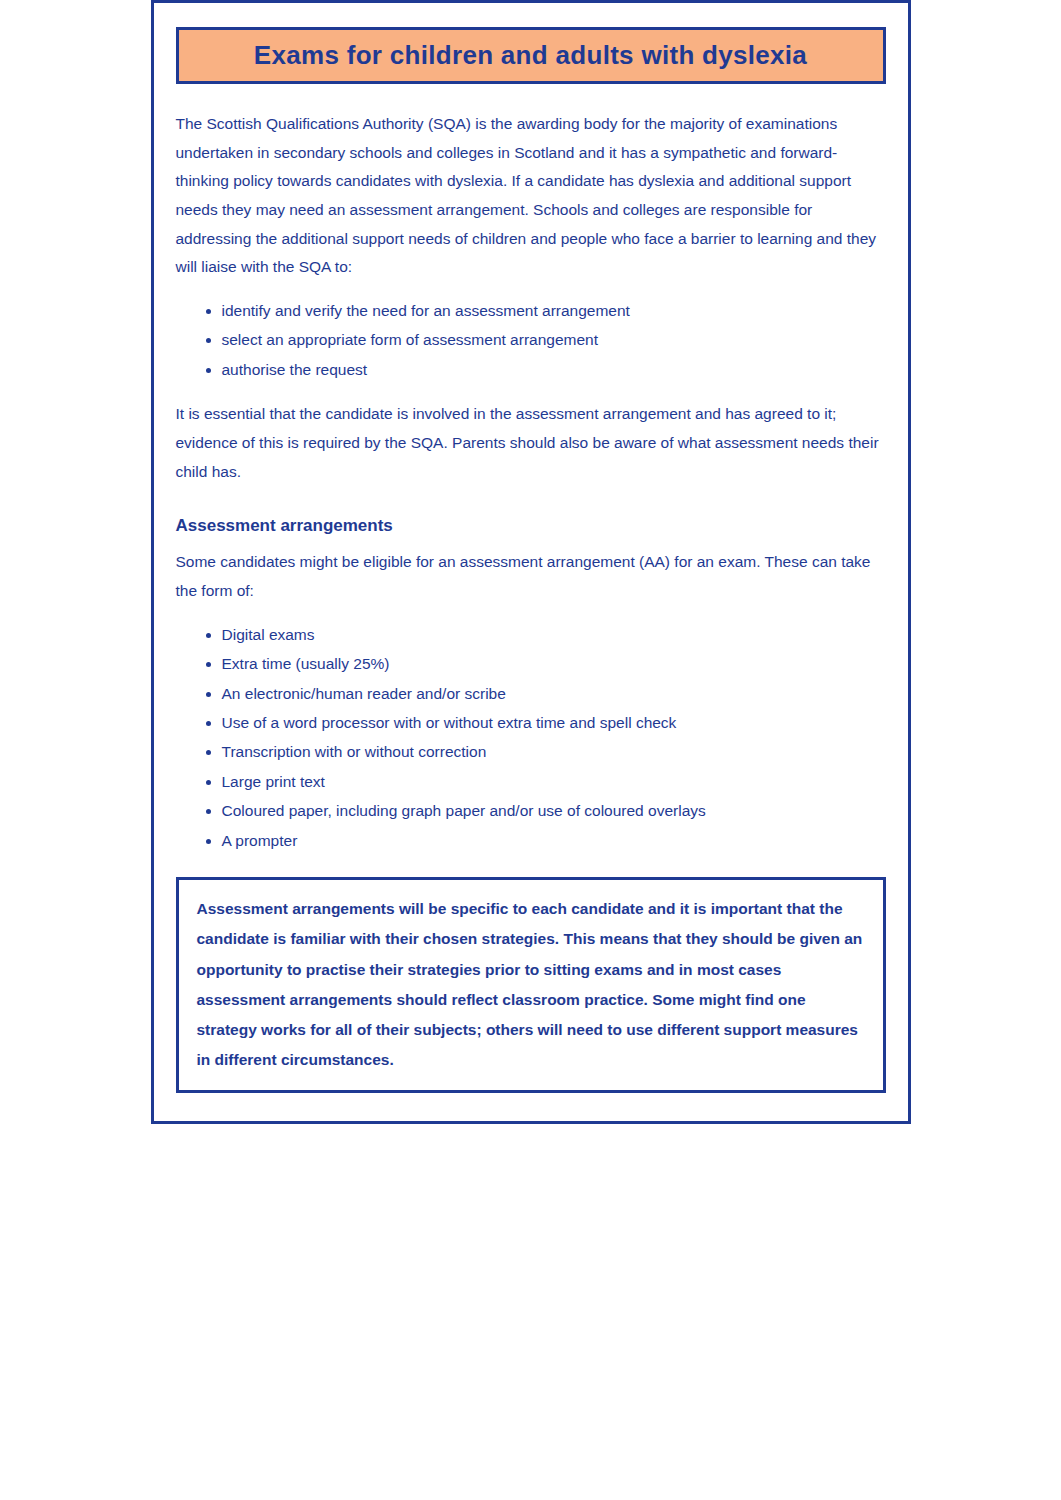Exams for children and adults with dyslexia
The Scottish Qualifications Authority (SQA) is the awarding body for the majority of examinations undertaken in secondary schools and colleges in Scotland and it has a sympathetic and forward-thinking policy towards candidates with dyslexia. If a candidate has dyslexia and additional support needs they may need an assessment arrangement. Schools and colleges are responsible for addressing the additional support needs of children and people who face a barrier to learning and they will liaise with the SQA to:
identify and verify the need for an assessment arrangement
select an appropriate form of assessment arrangement
authorise the request
It is essential that the candidate is involved in the assessment arrangement and has agreed to it; evidence of this is required by the SQA. Parents should also be aware of what assessment needs their child has.
Assessment arrangements
Some candidates might be eligible for an assessment arrangement (AA) for an exam. These can take the form of:
Digital exams
Extra time (usually 25%)
An electronic/human reader and/or scribe
Use of a word processor with or without extra time and spell check
Transcription with or without correction
Large print text
Coloured paper, including graph paper and/or use of coloured overlays
A prompter
Assessment arrangements will be specific to each candidate and it is important that the candidate is familiar with their chosen strategies. This means that they should be given an opportunity to practise their strategies prior to sitting exams and in most cases assessment arrangements should reflect classroom practice. Some might find one strategy works for all of their subjects; others will need to use different support measures in different circumstances.